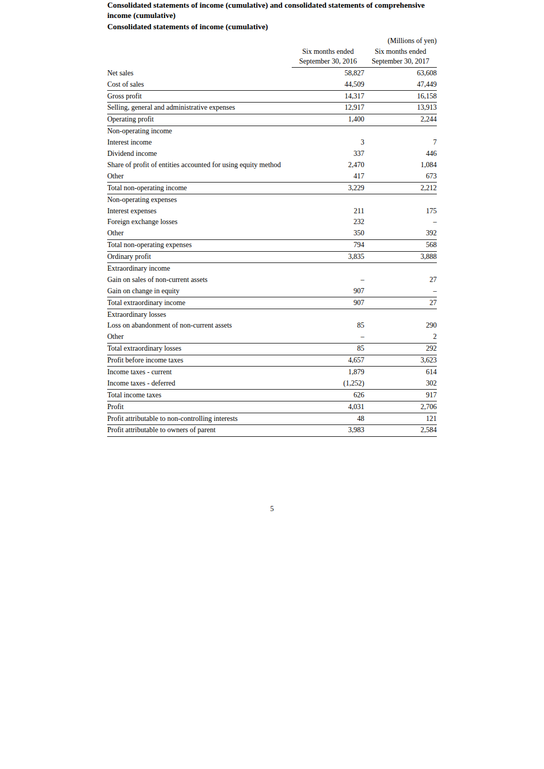Consolidated statements of income (cumulative) and consolidated statements of comprehensive income (cumulative)
Consolidated statements of income (cumulative)
(Millions of yen)
| | Six months ended | Six months ended |
| --- | --- | --- |
| | September 30, 2016 | September 30, 2017 |
| Net sales | 58,827 | 63,608 |
| Cost of sales | 44,509 | 47,449 |
| Gross profit | 14,317 | 16,158 |
| Selling, general and administrative expenses | 12,917 | 13,913 |
| Operating profit | 1,400 | 2,244 |
| Non-operating income | | |
| Interest income | 3 | 7 |
| Dividend income | 337 | 446 |
| Share of profit of entities accounted for using equity method | 2,470 | 1,084 |
| Other | 417 | 673 |
| Total non-operating income | 3,229 | 2,212 |
| Non-operating expenses | | |
| Interest expenses | 211 | 175 |
| Foreign exchange losses | 232 | – |
| Other | 350 | 392 |
| Total non-operating expenses | 794 | 568 |
| Ordinary profit | 3,835 | 3,888 |
| Extraordinary income | | |
| Gain on sales of non-current assets | – | 27 |
| Gain on change in equity | 907 | – |
| Total extraordinary income | 907 | 27 |
| Extraordinary losses | | |
| Loss on abandonment of non-current assets | 85 | 290 |
| Other | – | 2 |
| Total extraordinary losses | 85 | 292 |
| Profit before income taxes | 4,657 | 3,623 |
| Income taxes - current | 1,879 | 614 |
| Income taxes - deferred | (1,252) | 302 |
| Total income taxes | 626 | 917 |
| Profit | 4,031 | 2,706 |
| Profit attributable to non-controlling interests | 48 | 121 |
| Profit attributable to owners of parent | 3,983 | 2,584 |
5